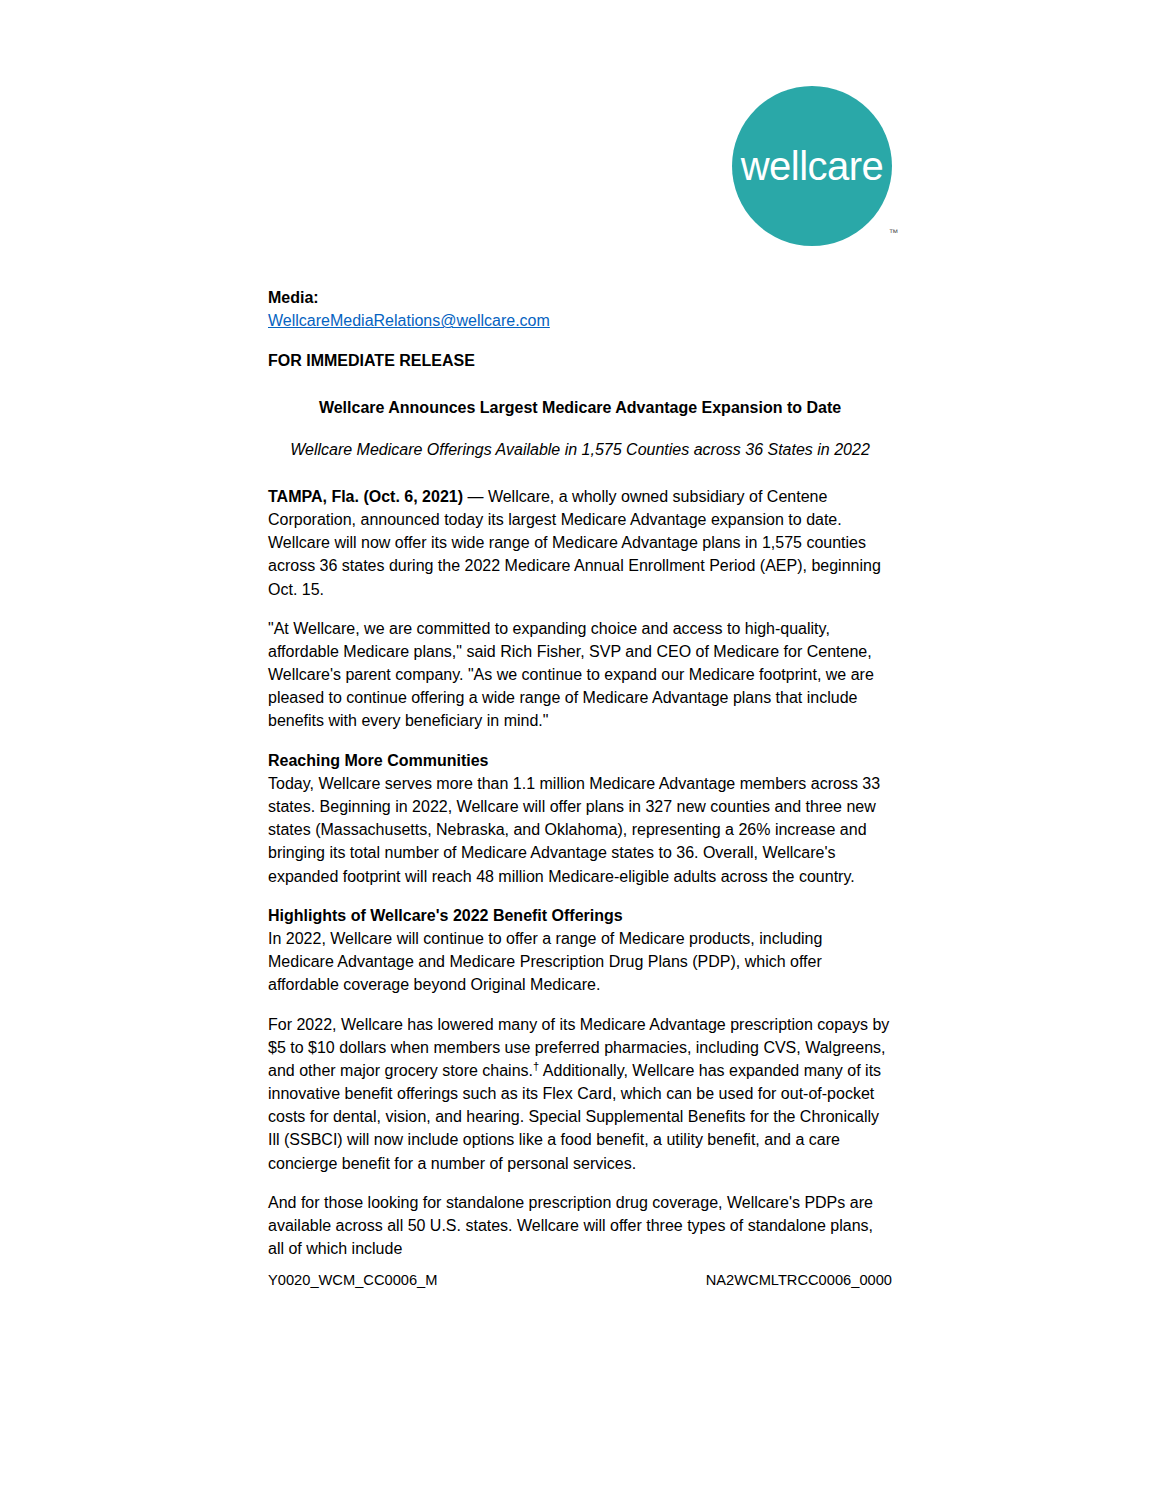wellcare ™
Media:
WellcareMediaRelations@wellcare.com
FOR IMMEDIATE RELEASE
Wellcare Announces Largest Medicare Advantage Expansion to Date
Wellcare Medicare Offerings Available in 1,575 Counties across 36 States in 2022
TAMPA, Fla. (Oct. 6, 2021) — Wellcare, a wholly owned subsidiary of Centene Corporation, announced today its largest Medicare Advantage expansion to date. Wellcare will now offer its wide range of Medicare Advantage plans in 1,575 counties across 36 states during the 2022 Medicare Annual Enrollment Period (AEP), beginning Oct. 15.
"At Wellcare, we are committed to expanding choice and access to high-quality, affordable Medicare plans," said Rich Fisher, SVP and CEO of Medicare for Centene, Wellcare's parent company. "As we continue to expand our Medicare footprint, we are pleased to continue offering a wide range of Medicare Advantage plans that include benefits with every beneficiary in mind."
Reaching More Communities
Today, Wellcare serves more than 1.1 million Medicare Advantage members across 33 states. Beginning in 2022, Wellcare will offer plans in 327 new counties and three new states (Massachusetts, Nebraska, and Oklahoma), representing a 26% increase and bringing its total number of Medicare Advantage states to 36. Overall, Wellcare's expanded footprint will reach 48 million Medicare-eligible adults across the country.
Highlights of Wellcare's 2022 Benefit Offerings
In 2022, Wellcare will continue to offer a range of Medicare products, including Medicare Advantage and Medicare Prescription Drug Plans (PDP), which offer affordable coverage beyond Original Medicare.
For 2022, Wellcare has lowered many of its Medicare Advantage prescription copays by $5 to $10 dollars when members use preferred pharmacies, including CVS, Walgreens, and other major grocery store chains.† Additionally, Wellcare has expanded many of its innovative benefit offerings such as its Flex Card, which can be used for out-of-pocket costs for dental, vision, and hearing. Special Supplemental Benefits for the Chronically Ill (SSBCI) will now include options like a food benefit, a utility benefit, and a care concierge benefit for a number of personal services.
And for those looking for standalone prescription drug coverage, Wellcare's PDPs are available across all 50 U.S. states. Wellcare will offer three types of standalone plans, all of which include
Y0020_WCM_CC0006_M NA2WCMLTRCC0006_0000